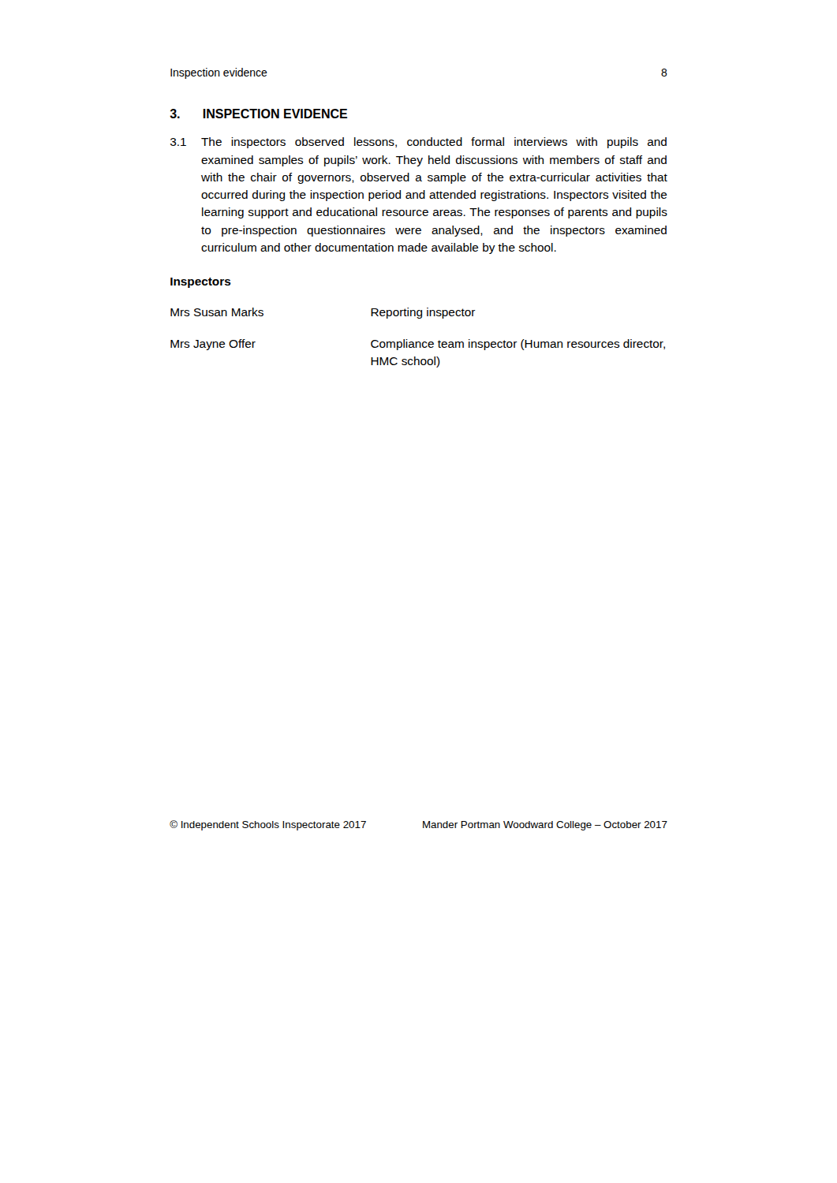Inspection evidence 8
3. INSPECTION EVIDENCE
3.1 The inspectors observed lessons, conducted formal interviews with pupils and examined samples of pupils’ work. They held discussions with members of staff and with the chair of governors, observed a sample of the extra-curricular activities that occurred during the inspection period and attended registrations. Inspectors visited the learning support and educational resource areas. The responses of parents and pupils to pre-inspection questionnaires were analysed, and the inspectors examined curriculum and other documentation made available by the school.
Inspectors
| Mrs Susan Marks | Reporting inspector |
| Mrs Jayne Offer | Compliance team inspector (Human resources director, HMC school) |
© Independent Schools Inspectorate 2017 Mander Portman Woodward College – October 2017